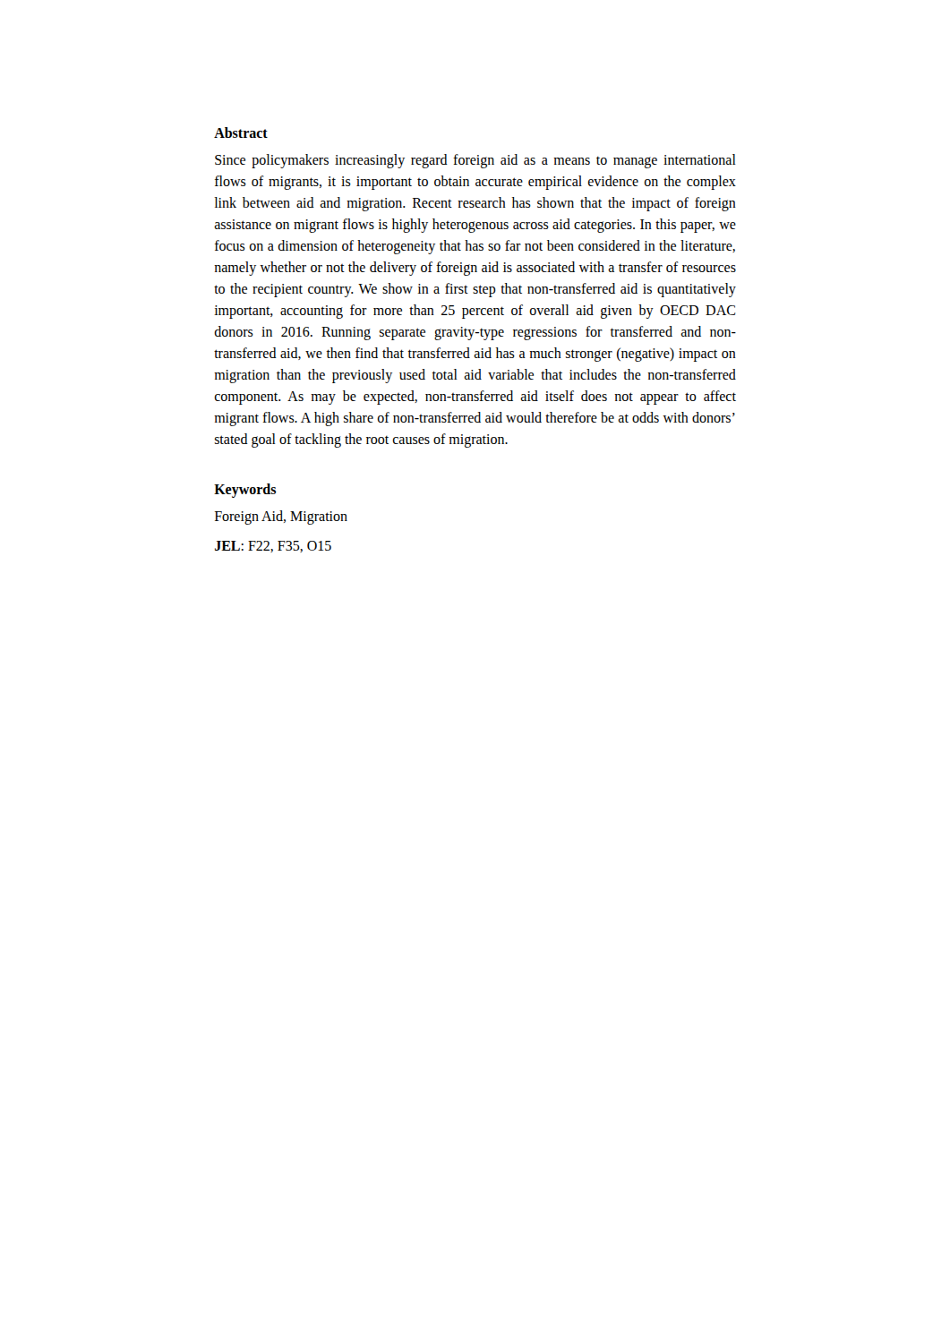Abstract
Since policymakers increasingly regard foreign aid as a means to manage international flows of migrants, it is important to obtain accurate empirical evidence on the complex link between aid and migration. Recent research has shown that the impact of foreign assistance on migrant flows is highly heterogenous across aid categories. In this paper, we focus on a dimension of heterogeneity that has so far not been considered in the literature, namely whether or not the delivery of foreign aid is associated with a transfer of resources to the recipient country. We show in a first step that non-transferred aid is quantitatively important, accounting for more than 25 percent of overall aid given by OECD DAC donors in 2016. Running separate gravity-type regressions for transferred and non-transferred aid, we then find that transferred aid has a much stronger (negative) impact on migration than the previously used total aid variable that includes the non-transferred component. As may be expected, non-transferred aid itself does not appear to affect migrant flows. A high share of non-transferred aid would therefore be at odds with donors’ stated goal of tackling the root causes of migration.
Keywords
Foreign Aid, Migration
JEL: F22, F35, O15